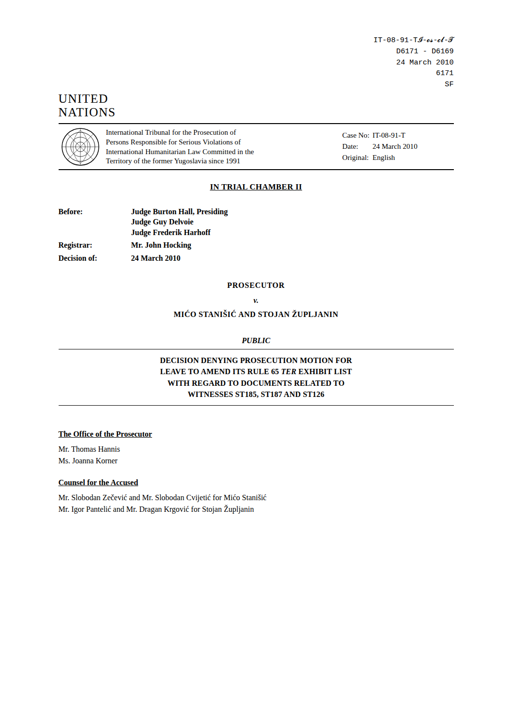𝓘‐𝓸𝓼‐𝓬𝓵‐𝓣
IT-08-91-T
D6171 - D6169
24 March 2010
6171
SF
UNITED
NATIONS
International Tribunal for the Prosecution of
Persons Responsible for Serious Violations of
International Humanitarian Law Committed in the
Territory of the former Yugoslavia since 1991
| Case No: | IT-08-91-T |
| Date: | 24 March 2010 |
| Original: | English |
IN TRIAL CHAMBER II
| Before: | Judge Burton Hall, Presiding Judge Guy Delvoie Judge Frederik Harhoff |
| Registrar: | Mr. John Hocking |
| Decision of: | 24 March 2010 |
PROSECUTOR
v.
MIĆO STANIŠIĆ AND STOJAN ŽUPLJANIN
PUBLIC
DECISION DENYING PROSECUTION MOTION FOR
LEAVE TO AMEND ITS RULE 65 TER EXHIBIT LIST
WITH REGARD TO DOCUMENTS RELATED TO
WITNESSES ST185, ST187 AND ST126
The Office of the Prosecutor
Mr. Thomas Hannis
Ms. Joanna Korner
Counsel for the Accused
Mr. Slobodan Zečević and Mr. Slobodan Cvijetić for Mićo Stanišić
Mr. Igor Pantelić and Mr. Dragan Krgović for Stojan Župljanin